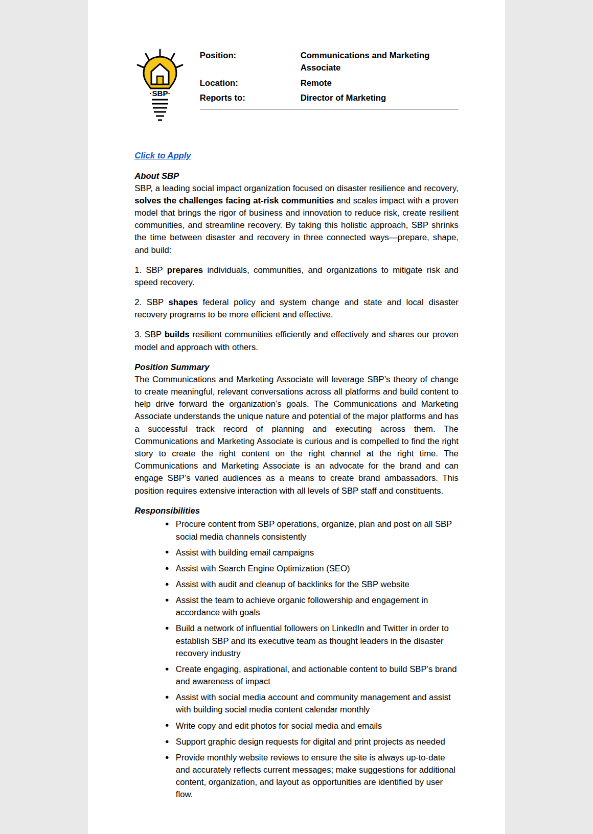·SBP·
| Position: | Communications and Marketing Associate |
| Location: | Remote |
| Reports to: | Director of Marketing |
Click to Apply
About SBP
SBP, a leading social impact organization focused on disaster resilience and recovery, solves the challenges facing at-risk communities and scales impact with a proven model that brings the rigor of business and innovation to reduce risk, create resilient communities, and streamline recovery. By taking this holistic approach, SBP shrinks the time between disaster and recovery in three connected ways—prepare, shape, and build:
1. SBP prepares individuals, communities, and organizations to mitigate risk and speed recovery.
2. SBP shapes federal policy and system change and state and local disaster recovery programs to be more efficient and effective.
3. SBP builds resilient communities efficiently and effectively and shares our proven model and approach with others.
Position Summary
The Communications and Marketing Associate will leverage SBP’s theory of change to create meaningful, relevant conversations across all platforms and build content to help drive forward the organization’s goals. The Communications and Marketing Associate understands the unique nature and potential of the major platforms and has a successful track record of planning and executing across them. The Communications and Marketing Associate is curious and is compelled to find the right story to create the right content on the right channel at the right time. The Communications and Marketing Associate is an advocate for the brand and can engage SBP’s varied audiences as a means to create brand ambassadors. This position requires extensive interaction with all levels of SBP staff and constituents.
Responsibilities
Procure content from SBP operations, organize, plan and post on all SBP social media channels consistently
Assist with building email campaigns
Assist with Search Engine Optimization (SEO)
Assist with audit and cleanup of backlinks for the SBP website
Assist the team to achieve organic followership and engagement in accordance with goals
Build a network of influential followers on LinkedIn and Twitter in order to establish SBP and its executive team as thought leaders in the disaster recovery industry
Create engaging, aspirational, and actionable content to build SBP’s brand and awareness of impact
Assist with social media account and community management and assist with building social media content calendar monthly
Write copy and edit photos for social media and emails
Support graphic design requests for digital and print projects as needed
Provide monthly website reviews to ensure the site is always up-to-date and accurately reflects current messages; make suggestions for additional content, organization, and layout as opportunities are identified by user flow.